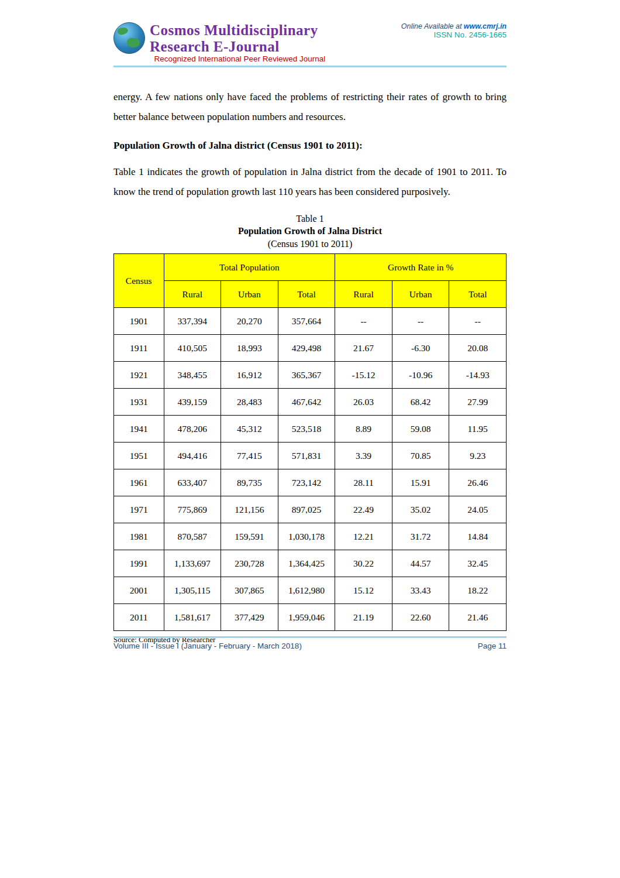| | Cosmos Multidisciplinary Research E-Journal Recognized International Peer Reviewed Journal | Online Available at www.cmrj.in ISSN No. 2456-1665 |
energy. A few nations only have faced the problems of restricting their rates of growth to bring better balance between population numbers and resources.
Population Growth of Jalna district (Census 1901 to 2011):
Table 1 indicates the growth of population in Jalna district from the decade of 1901 to 2011. To know the trend of population growth last 110 years has been considered purposively.
Table 1 Population Growth of Jalna District (Census 1901 to 2011)
| Census | Total Population | Growth Rate in % |
| --- | --- | --- |
| Rural | Urban | Total | Rural | Urban | Total |
| 1901 | 337,394 | 20,270 | 357,664 | -- | -- | -- |
| 1911 | 410,505 | 18,993 | 429,498 | 21.67 | -6.30 | 20.08 |
| 1921 | 348,455 | 16,912 | 365,367 | -15.12 | -10.96 | -14.93 |
| 1931 | 439,159 | 28,483 | 467,642 | 26.03 | 68.42 | 27.99 |
| 1941 | 478,206 | 45,312 | 523,518 | 8.89 | 59.08 | 11.95 |
| 1951 | 494,416 | 77,415 | 571,831 | 3.39 | 70.85 | 9.23 |
| 1961 | 633,407 | 89,735 | 723,142 | 28.11 | 15.91 | 26.46 |
| 1971 | 775,869 | 121,156 | 897,025 | 22.49 | 35.02 | 24.05 |
| 1981 | 870,587 | 159,591 | 1,030,178 | 12.21 | 31.72 | 14.84 |
| 1991 | 1,133,697 | 230,728 | 1,364,425 | 30.22 | 44.57 | 32.45 |
| 2001 | 1,305,115 | 307,865 | 1,612,980 | 15.12 | 33.43 | 18.22 |
| 2011 | 1,581,617 | 377,429 | 1,959,046 | 21.19 | 22.60 | 21.46 |
Source: Computed by Researcher
| Volume III - Issue I (January - February - March 2018) | Page 11 |